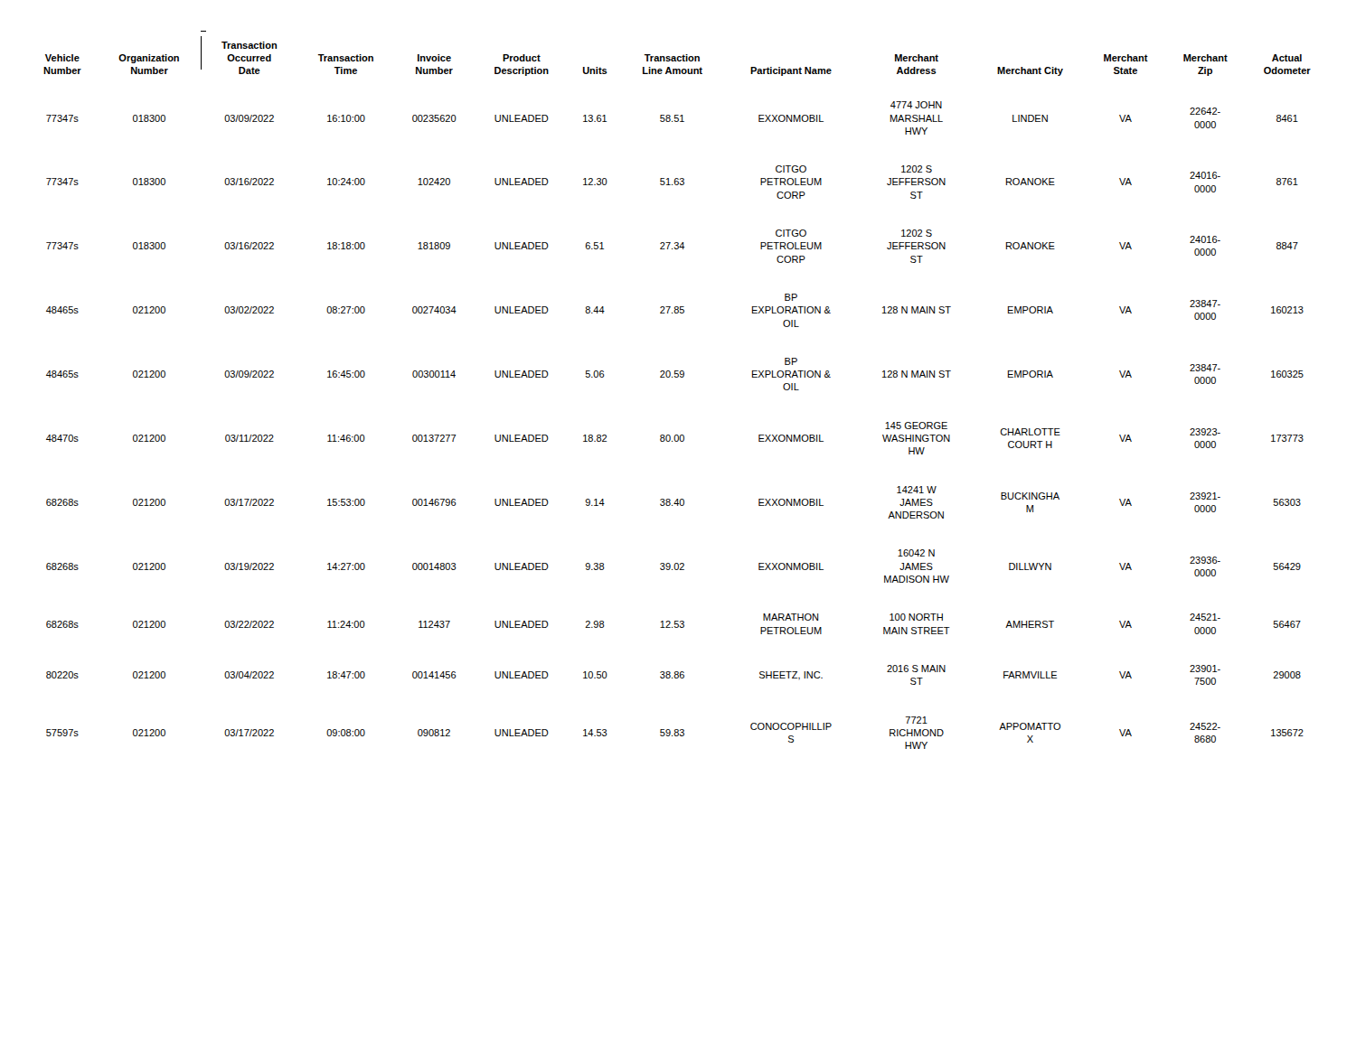| Vehicle Number | Organization Number | Transaction Occurred Date | Transaction Time | Invoice Number | Product Description | Units | Transaction Line Amount | Participant Name | Merchant Address | Merchant City | Merchant State | Merchant Zip | Actual Odometer |
| --- | --- | --- | --- | --- | --- | --- | --- | --- | --- | --- | --- | --- | --- |
| 77347s | 018300 | 03/09/2022 | 16:10:00 | 00235620 | UNLEADED | 13.61 | 58.51 | EXXONMOBIL | 4774 JOHN MARSHALL HWY | LINDEN | VA | 22642- 0000 | 8461 |
| 77347s | 018300 | 03/16/2022 | 10:24:00 | 102420 | UNLEADED | 12.30 | 51.63 | CITGO PETROLEUM CORP | 1202 S JEFFERSON ST | ROANOKE | VA | 24016- 0000 | 8761 |
| 77347s | 018300 | 03/16/2022 | 18:18:00 | 181809 | UNLEADED | 6.51 | 27.34 | CITGO PETROLEUM CORP | 1202 S JEFFERSON ST | ROANOKE | VA | 24016- 0000 | 8847 |
| 48465s | 021200 | 03/02/2022 | 08:27:00 | 00274034 | UNLEADED | 8.44 | 27.85 | BP EXPLORATION & OIL | 128 N MAIN ST | EMPORIA | VA | 23847- 0000 | 160213 |
| 48465s | 021200 | 03/09/2022 | 16:45:00 | 00300114 | UNLEADED | 5.06 | 20.59 | BP EXPLORATION & OIL | 128 N MAIN ST | EMPORIA | VA | 23847- 0000 | 160325 |
| 48470s | 021200 | 03/11/2022 | 11:46:00 | 00137277 | UNLEADED | 18.82 | 80.00 | EXXONMOBIL | 145 GEORGE WASHINGTON HW | CHARLOTTE COURT H | VA | 23923- 0000 | 173773 |
| 68268s | 021200 | 03/17/2022 | 15:53:00 | 00146796 | UNLEADED | 9.14 | 38.40 | EXXONMOBIL | 14241 W JAMES ANDERSON | BUCKINGHA M | VA | 23921- 0000 | 56303 |
| 68268s | 021200 | 03/19/2022 | 14:27:00 | 00014803 | UNLEADED | 9.38 | 39.02 | EXXONMOBIL | 16042 N JAMES MADISON HW | DILLWYN | VA | 23936- 0000 | 56429 |
| 68268s | 021200 | 03/22/2022 | 11:24:00 | 112437 | UNLEADED | 2.98 | 12.53 | MARATHON PETROLEUM | 100 NORTH MAIN STREET | AMHERST | VA | 24521- 0000 | 56467 |
| 80220s | 021200 | 03/04/2022 | 18:47:00 | 00141456 | UNLEADED | 10.50 | 38.86 | SHEETZ, INC. | 2016 S MAIN ST | FARMVILLE | VA | 23901- 7500 | 29008 |
| 57597s | 021200 | 03/17/2022 | 09:08:00 | 090812 | UNLEADED | 14.53 | 59.83 | CONOCOPHILLIP S | 7721 RICHMOND HWY | APPOMATTO X | VA | 24522- 8680 | 135672 |